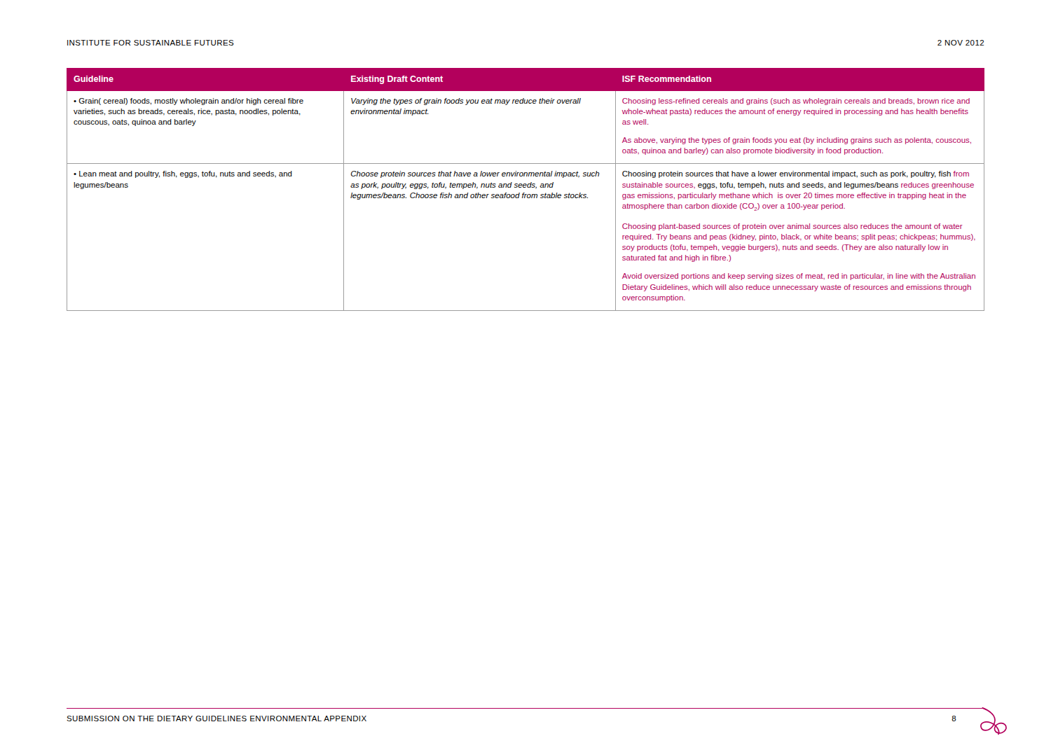INSTITUTE FOR SUSTAINABLE FUTURES
2 NOV 2012
| Guideline | Existing Draft Content | ISF Recommendation |
| --- | --- | --- |
| • Grain( cereal) foods, mostly wholegrain and/or high cereal fibre varieties, such as breads, cereals, rice, pasta, noodles, polenta, couscous, oats, quinoa and barley | Varying the types of grain foods you eat may reduce their overall environmental impact. | Choosing less-refined cereals and grains (such as wholegrain cereals and breads, brown rice and whole-wheat pasta) reduces the amount of energy required in processing and has health benefits as well. As above, varying the types of grain foods you eat (by including grains such as polenta, couscous, oats, quinoa and barley) can also promote biodiversity in food production. |
| • Lean meat and poultry, fish, eggs, tofu, nuts and seeds, and legumes/beans | Choose protein sources that have a lower environmental impact, such as pork, poultry, eggs, tofu, tempeh, nuts and seeds, and legumes/beans. Choose fish and other seafood from stable stocks. | Choosing protein sources that have a lower environmental impact, such as pork, poultry, fish from sustainable sources, eggs, tofu, tempeh, nuts and seeds, and legumes/beans reduces greenhouse gas emissions, particularly methane which is over 20 times more effective in trapping heat in the atmosphere than carbon dioxide (CO 2 ) over a 100-year period. Choosing plant-based sources of protein over animal sources also reduces the amount of water required. Try beans and peas (kidney, pinto, black, or white beans; split peas; chickpeas; hummus), soy products (tofu, tempeh, veggie burgers), nuts and seeds. (They are also naturally low in saturated fat and high in fibre.) Avoid oversized portions and keep serving sizes of meat, red in particular, in line with the Australian Dietary Guidelines, which will also reduce unnecessary waste of resources and emissions through overconsumption. |
SUBMISSION ON THE DIETARY GUIDELINES ENVIRONMENTAL APPENDIX
8